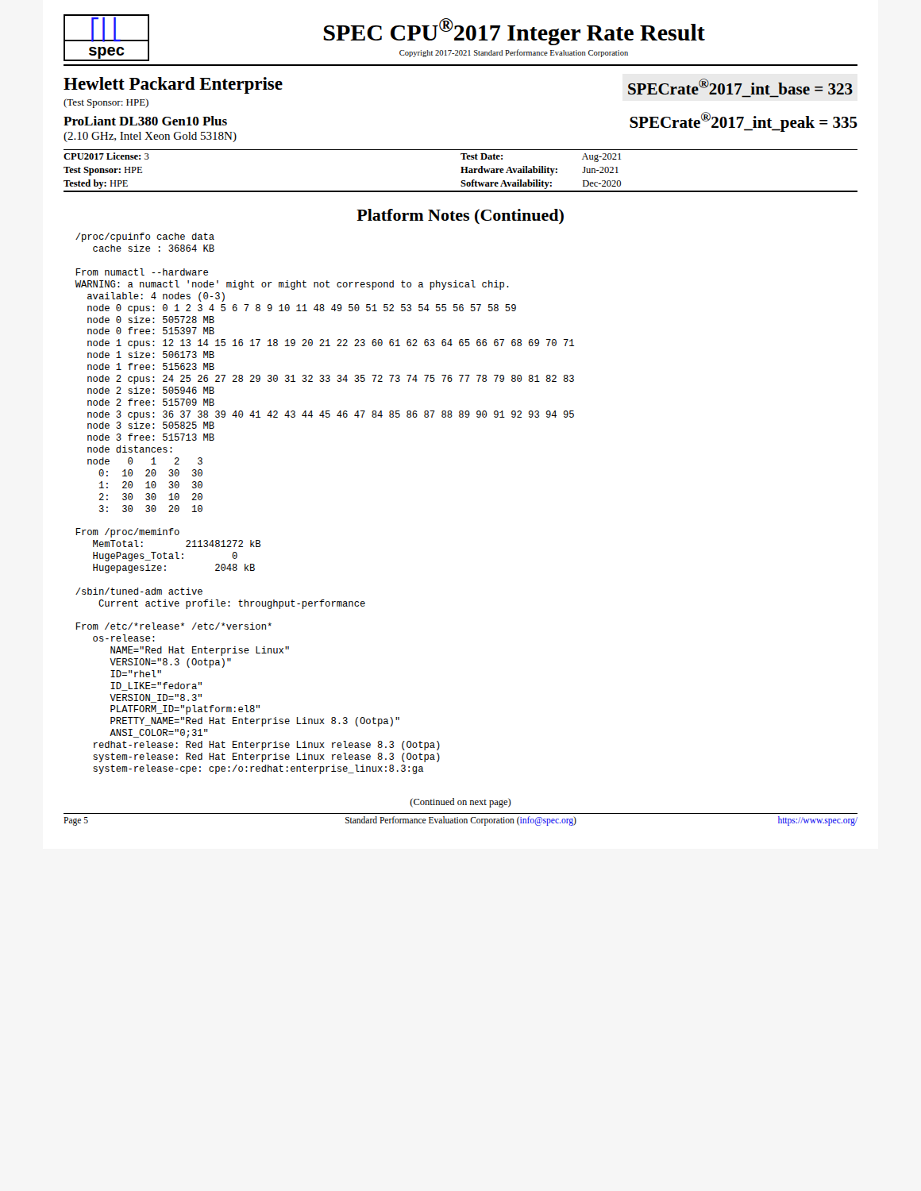⎡⎢⎣
spec
SPEC CPU®2017 Integer Rate Result
Copyright 2017-2021 Standard Performance Evaluation Corporation
Hewlett Packard Enterprise
(Test Sponsor: HPE)
ProLiant DL380 Gen10 Plus
(2.10 GHz, Intel Xeon Gold 5318N)
SPECrate®2017_int_base = 323
SPECrate®2017_int_peak = 335
CPU2017 License: 3
Test Date: Aug-2021
Test Sponsor: HPE
Hardware Availability: Jun-2021
Tested by: HPE
Software Availability: Dec-2020
Platform Notes (Continued)
  /proc/cpuinfo cache data
     cache size : 36864 KB

  From numactl --hardware
  WARNING: a numactl 'node' might or might not correspond to a physical chip.
    available: 4 nodes (0-3)
    node 0 cpus: 0 1 2 3 4 5 6 7 8 9 10 11 48 49 50 51 52 53 54 55 56 57 58 59
    node 0 size: 505728 MB
    node 0 free: 515397 MB
    node 1 cpus: 12 13 14 15 16 17 18 19 20 21 22 23 60 61 62 63 64 65 66 67 68 69 70 71
    node 1 size: 506173 MB
    node 1 free: 515623 MB
    node 2 cpus: 24 25 26 27 28 29 30 31 32 33 34 35 72 73 74 75 76 77 78 79 80 81 82 83
    node 2 size: 505946 MB
    node 2 free: 515709 MB
    node 3 cpus: 36 37 38 39 40 41 42 43 44 45 46 47 84 85 86 87 88 89 90 91 92 93 94 95
    node 3 size: 505825 MB
    node 3 free: 515713 MB
    node distances:
    node   0   1   2   3
      0:  10  20  30  30
      1:  20  10  30  30
      2:  30  30  10  20
      3:  30  30  20  10

  From /proc/meminfo
     MemTotal:       2113481272 kB
     HugePages_Total:        0
     Hugepagesize:        2048 kB

  /sbin/tuned-adm active
      Current active profile: throughput-performance

  From /etc/*release* /etc/*version*
     os-release:
        NAME="Red Hat Enterprise Linux"
        VERSION="8.3 (Ootpa)"
        ID="rhel"
        ID_LIKE="fedora"
        VERSION_ID="8.3"
        PLATFORM_ID="platform:el8"
        PRETTY_NAME="Red Hat Enterprise Linux 8.3 (Ootpa)"
        ANSI_COLOR="0;31"
     redhat-release: Red Hat Enterprise Linux release 8.3 (Ootpa)
     system-release: Red Hat Enterprise Linux release 8.3 (Ootpa)
     system-release-cpe: cpe:/o:redhat:enterprise_linux:8.3:ga
(Continued on next page)
Page 5
Standard Performance Evaluation Corporation (info@spec.org)
https://www.spec.org/